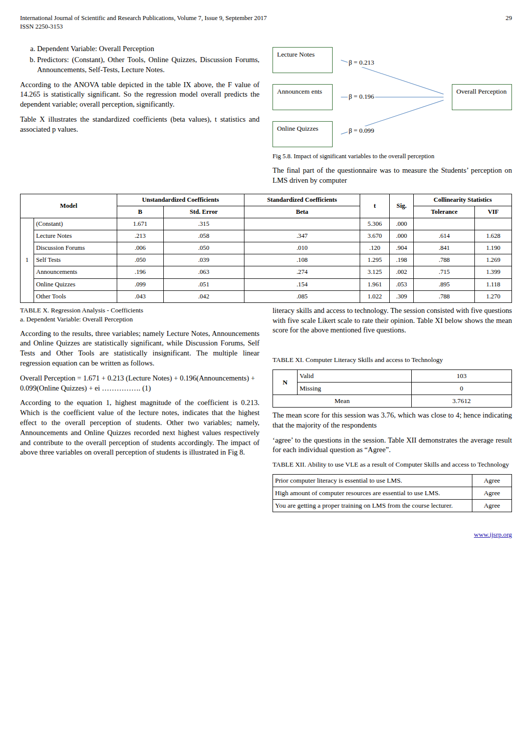International Journal of Scientific and Research Publications, Volume 7, Issue 9, September 2017 ISSN 2250-3153 29
Dependent Variable: Overall Perception
Predictors: (Constant), Other Tools, Online Quizzes, Discussion Forums, Announcements, Self-Tests, Lecture Notes.
According to the ANOVA table depicted in the table IX above, the F value of 14.265 is statistically significant. So the regression model overall predicts the dependent variable; overall perception, significantly.
Table X illustrates the standardized coefficients (beta values), t statistics and associated p values.
Lecture Notes
Announcem ents
Online Quizzes
Overall Perception
β = 0.213
β = 0.196
β = 0.099
Fig 5.8. Impact of significant variables to the overall perception
The final part of the questionnaire was to measure the Students’ perception on LMS driven by computer
| Model | Unstandardized Coefficients | Standardized Coefficients | t | Sig. | Collinearity Statistics |
| --- | --- | --- | --- | --- | --- |
| B | Std. Error | Beta | Tolerance | VIF |
| 1 | (Constant) | 1.671 | .315 | | 5.306 | .000 | | |
| Lecture Notes | .213 | .058 | .347 | 3.670 | .000 | .614 | 1.628 |
| Discussion Forums | .006 | .050 | .010 | .120 | .904 | .841 | 1.190 |
| Self Tests | .050 | .039 | .108 | 1.295 | .198 | .788 | 1.269 |
| Announcements | .196 | .063 | .274 | 3.125 | .002 | .715 | 1.399 |
| Online Quizzes | .099 | .051 | .154 | 1.961 | .053 | .895 | 1.118 |
| Other Tools | .043 | .042 | .085 | 1.022 | .309 | .788 | 1.270 |
TABLE X. Regression Analysis - Coefficients
a. Dependent Variable: Overall Perception
According to the results, three variables; namely Lecture Notes, Announcements and Online Quizzes are statistically significant, while Discussion Forums, Self Tests and Other Tools are statistically insignificant. The multiple linear regression equation can be written as follows.
Overall Perception = 1.671 + 0.213 (Lecture Notes) + 0.196(Announcements) + 0.099(Online Quizzes) + ei ……………. (1)
According to the equation 1, highest magnitude of the coefficient is 0.213. Which is the coefficient value of the lecture notes, indicates that the highest effect to the overall perception of students. Other two variables; namely, Announcements and Online Quizzes recorded next highest values respectively and contribute to the overall perception of students accordingly. The impact of above three variables on overall perception of students is illustrated in Fig 8.
literacy skills and access to technology. The session consisted with five questions with five scale Likert scale to rate their opinion. Table XI below shows the mean score for the above mentioned five questions.
TABLE XI. Computer Literacy Skills and access to Technology
| N | Valid | 103 |
| Missing | 0 |
| Mean | 3.7612 |
The mean score for this session was 3.76, which was close to 4; hence indicating that the majority of the respondents
‘agree’ to the questions in the session. Table XII demonstrates the average result for each individual question as “Agree”.
TABLE XII. Ability to use VLE as a result of Computer Skills and access to Technology
| Prior computer literacy is essential to use LMS. | Agree |
| High amount of computer resources are essential to use LMS. | Agree |
| You are getting a proper training on LMS from the course lecturer. | Agree |
www.ijsrp.org